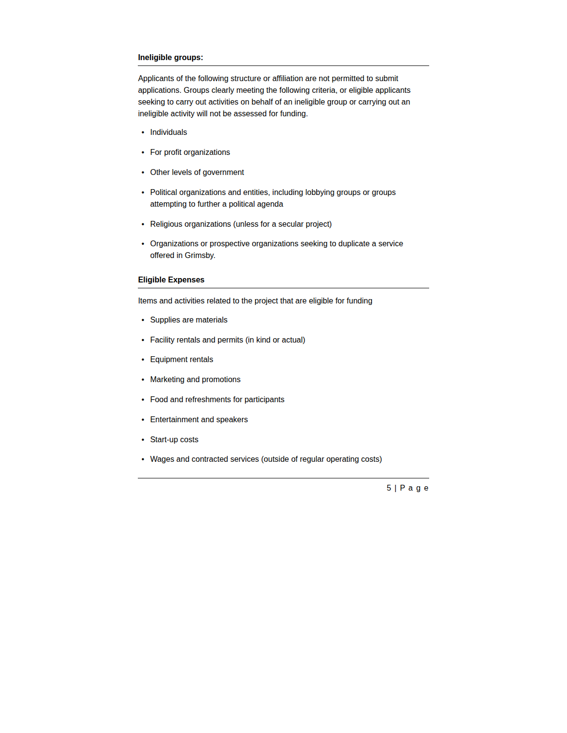Ineligible groups:
Applicants of the following structure or affiliation are not permitted to submit applications. Groups clearly meeting the following criteria, or eligible applicants seeking to carry out activities on behalf of an ineligible group or carrying out an ineligible activity will not be assessed for funding.
Individuals
For profit organizations
Other levels of government
Political organizations and entities, including lobbying groups or groups attempting to further a political agenda
Religious organizations (unless for a secular project)
Organizations or prospective organizations seeking to duplicate a service offered in Grimsby.
Eligible Expenses
Items and activities related to the project that are eligible for funding
Supplies are materials
Facility rentals and permits (in kind or actual)
Equipment rentals
Marketing and promotions
Food and refreshments for participants
Entertainment and speakers
Start-up costs
Wages and contracted services (outside of regular operating costs)
5 | P a g e